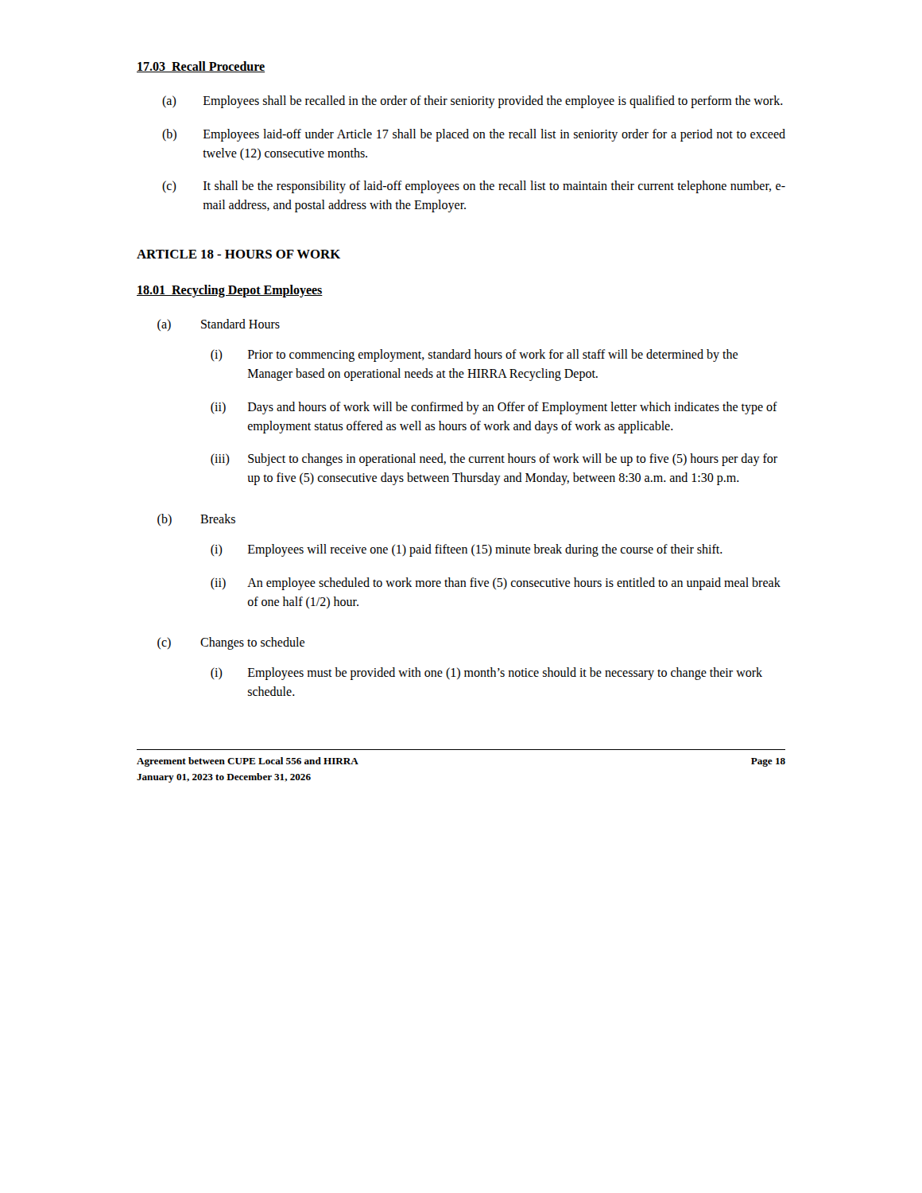17.03 Recall Procedure
(a) Employees shall be recalled in the order of their seniority provided the employee is qualified to perform the work.
(b) Employees laid-off under Article 17 shall be placed on the recall list in seniority order for a period not to exceed twelve (12) consecutive months.
(c) It shall be the responsibility of laid-off employees on the recall list to maintain their current telephone number, e-mail address, and postal address with the Employer.
ARTICLE 18 - HOURS OF WORK
18.01 Recycling Depot Employees
(a) Standard Hours
(i) Prior to commencing employment, standard hours of work for all staff will be determined by the Manager based on operational needs at the HIRRA Recycling Depot.
(ii) Days and hours of work will be confirmed by an Offer of Employment letter which indicates the type of employment status offered as well as hours of work and days of work as applicable.
(iii) Subject to changes in operational need, the current hours of work will be up to five (5) hours per day for up to five (5) consecutive days between Thursday and Monday, between 8:30 a.m. and 1:30 p.m.
(b) Breaks
(i) Employees will receive one (1) paid fifteen (15) minute break during the course of their shift.
(ii) An employee scheduled to work more than five (5) consecutive hours is entitled to an unpaid meal break of one half (1/2) hour.
(c) Changes to schedule
(i) Employees must be provided with one (1) month’s notice should it be necessary to change their work schedule.
Agreement between CUPE Local 556 and HIRRA January 01, 2023 to December 31, 2026
Page 18